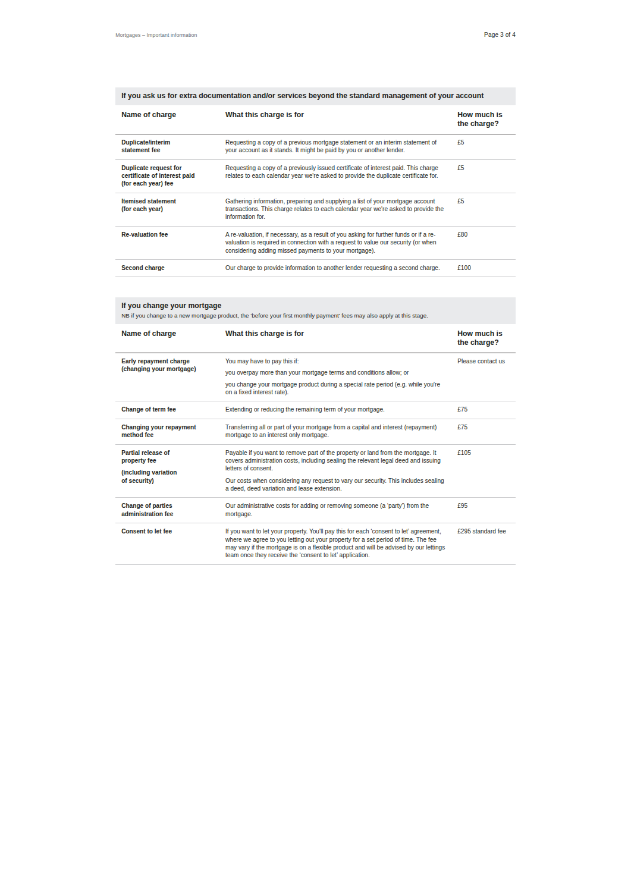Mortgages – Important information
Page 3 of 4
If you ask us for extra documentation and/or services beyond the standard management of your account
| Name of charge | What this charge is for | How much is the charge? |
| --- | --- | --- |
| Duplicate/interim statement fee | Requesting a copy of a previous mortgage statement or an interim statement of your account as it stands. It might be paid by you or another lender. | £5 |
| Duplicate request for certificate of interest paid (for each year) fee | Requesting a copy of a previously issued certificate of interest paid. This charge relates to each calendar year we're asked to provide the duplicate certificate for. | £5 |
| Itemised statement (for each year) | Gathering information, preparing and supplying a list of your mortgage account transactions. This charge relates to each calendar year we're asked to provide the information for. | £5 |
| Re-valuation fee | A re-valuation, if necessary, as a result of you asking for further funds or if a re-valuation is required in connection with a request to value our security (or when considering adding missed payments to your mortgage). | £80 |
| Second charge | Our charge to provide information to another lender requesting a second charge. | £100 |
If you change your mortgage
NB if you change to a new mortgage product, the ‘before your first monthly payment’ fees may also apply at this stage.
| Name of charge | What this charge is for | How much is the charge? |
| --- | --- | --- |
| Early repayment charge (changing your mortgage) | You may have to pay this if: you overpay more than your mortgage terms and conditions allow; or you change your mortgage product during a special rate period (e.g. while you're on a fixed interest rate). | Please contact us |
| Change of term fee | Extending or reducing the remaining term of your mortgage. | £75 |
| Changing your repayment method fee | Transferring all or part of your mortgage from a capital and interest (repayment) mortgage to an interest only mortgage. | £75 |
| Partial release of property fee (including variation of security) | Payable if you want to remove part of the property or land from the mortgage. It covers administration costs, including sealing the relevant legal deed and issuing letters of consent. Our costs when considering any request to vary our security. This includes sealing a deed, deed variation and lease extension. | £105 |
| Change of parties administration fee | Our administrative costs for adding or removing someone (a ‘party’) from the mortgage. | £95 |
| Consent to let fee | If you want to let your property. You'll pay this for each ‘consent to let’ agreement, where we agree to you letting out your property for a set period of time. The fee may vary if the mortgage is on a flexible product and will be advised by our lettings team once they receive the ‘consent to let’ application. | £295 standard fee |